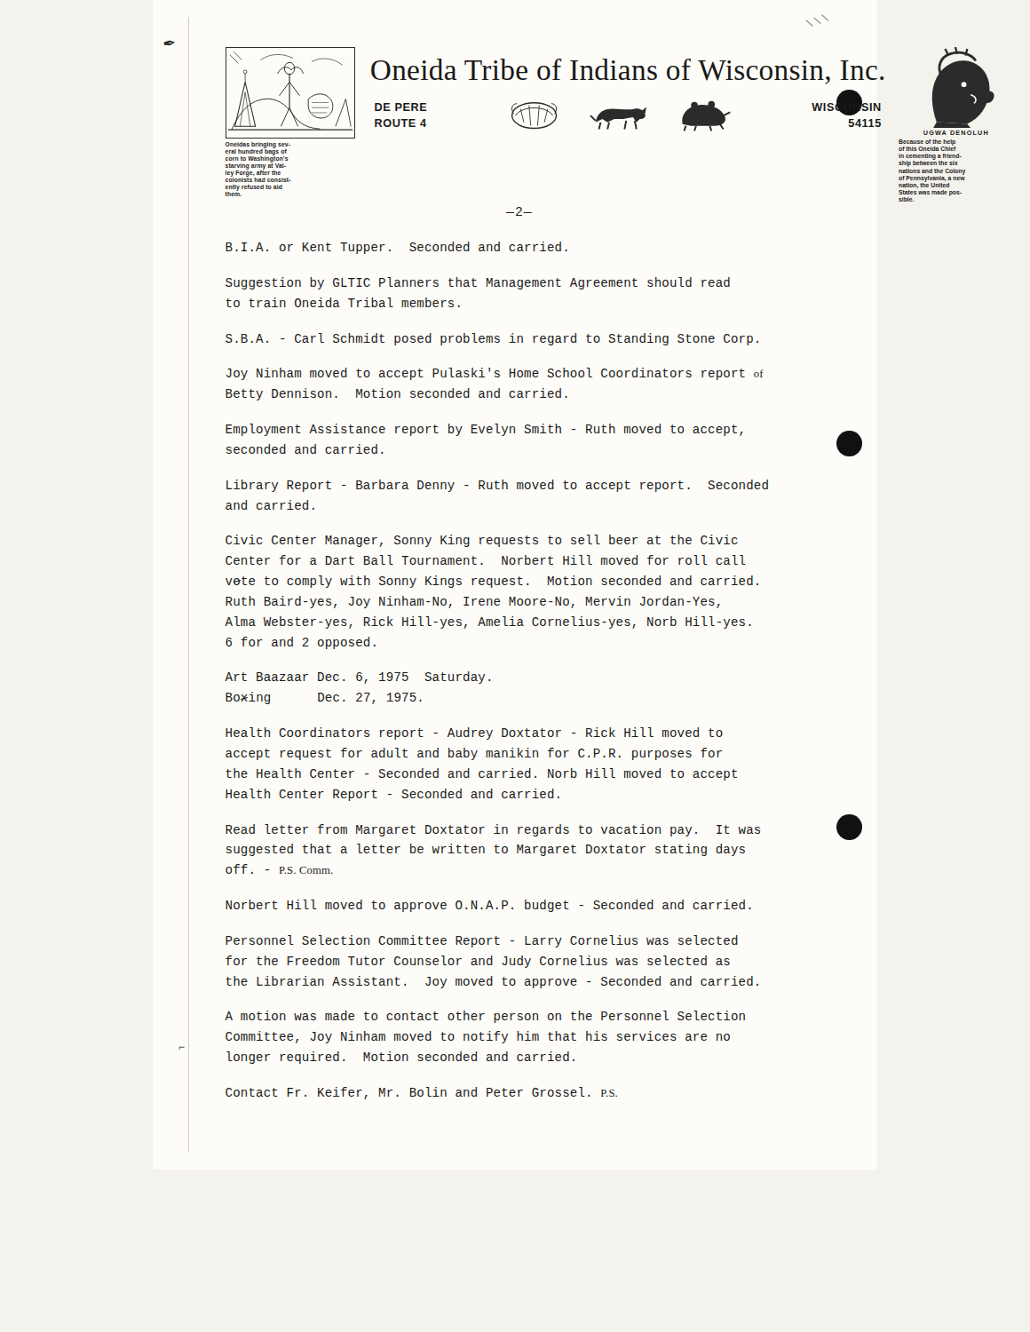✒
\\\
⌐
Oneidas bringing sev-
eral hundred bags of
corn to Washington's
starving army at Val-
ley Forge, after the
colonists had consist-
ently refused to aid
them.
Oneida Tribe of Indians of Wisconsin, Inc.
DE PERE
ROUTE 4
WISCONSIN
54115
UGWA DENOLUH
Because of the help
of this Oneida Chief
in cementing a friend-
ship between the six
nations and the Colony
of Pennsylvania, a new
nation, the United
States was made pos-
sible.
—2—
B.I.A. or Kent Tupper. Seconded and carried.
Suggestion by GLTIC Planners that Management Agreement should read to train Oneida Tribal members.
S.B.A. - Carl Schmidt posed problems in regard to Standing Stone Corp.
Joy Ninham moved to accept Pulaski's Home School Coordinators report of Betty Dennison. Motion seconded and carried.
Employment Assistance report by Evelyn Smith - Ruth moved to accept, seconded and carried.
Library Report - Barbara Denny - Ruth moved to accept report. Seconded and carried.
Civic Center Manager, Sonny King requests to sell beer at the Civic Center for a Dart Ball Tournament. Norbert Hill moved for roll call vote to comply with Sonny Kings request. Motion seconded and carried. Ruth Baird-yes, Joy Ninham-No, Irene Moore-No, Mervin Jordan-Yes, Alma Webster-yes, Rick Hill-yes, Amelia Cornelius-yes, Norb Hill-yes. 6 for and 2 opposed.
Art Baazaar Dec. 6, 1975 Saturday. Boxing Dec. 27, 1975.
Health Coordinators report - Audrey Doxtator - Rick Hill moved to accept request for adult and baby manikin for C.P.R. purposes for the Health Center - Seconded and carried. Norb Hill moved to accept Health Center Report - Seconded and carried.
Read letter from Margaret Doxtator in regards to vacation pay. It was suggested that a letter be written to Margaret Doxtator stating days off. - P.S. Comm.
Norbert Hill moved to approve O.N.A.P. budget - Seconded and carried.
Personnel Selection Committee Report - Larry Cornelius was selected for the Freedom Tutor Counselor and Judy Cornelius was selected as the Librarian Assistant. Joy moved to approve - Seconded and carried.
A motion was made to contact other person on the Personnel Selection Committee, Joy Ninham moved to notify him that his services are no longer required. Motion seconded and carried.
Contact Fr. Keifer, Mr. Bolin and Peter Grossel. P.S.